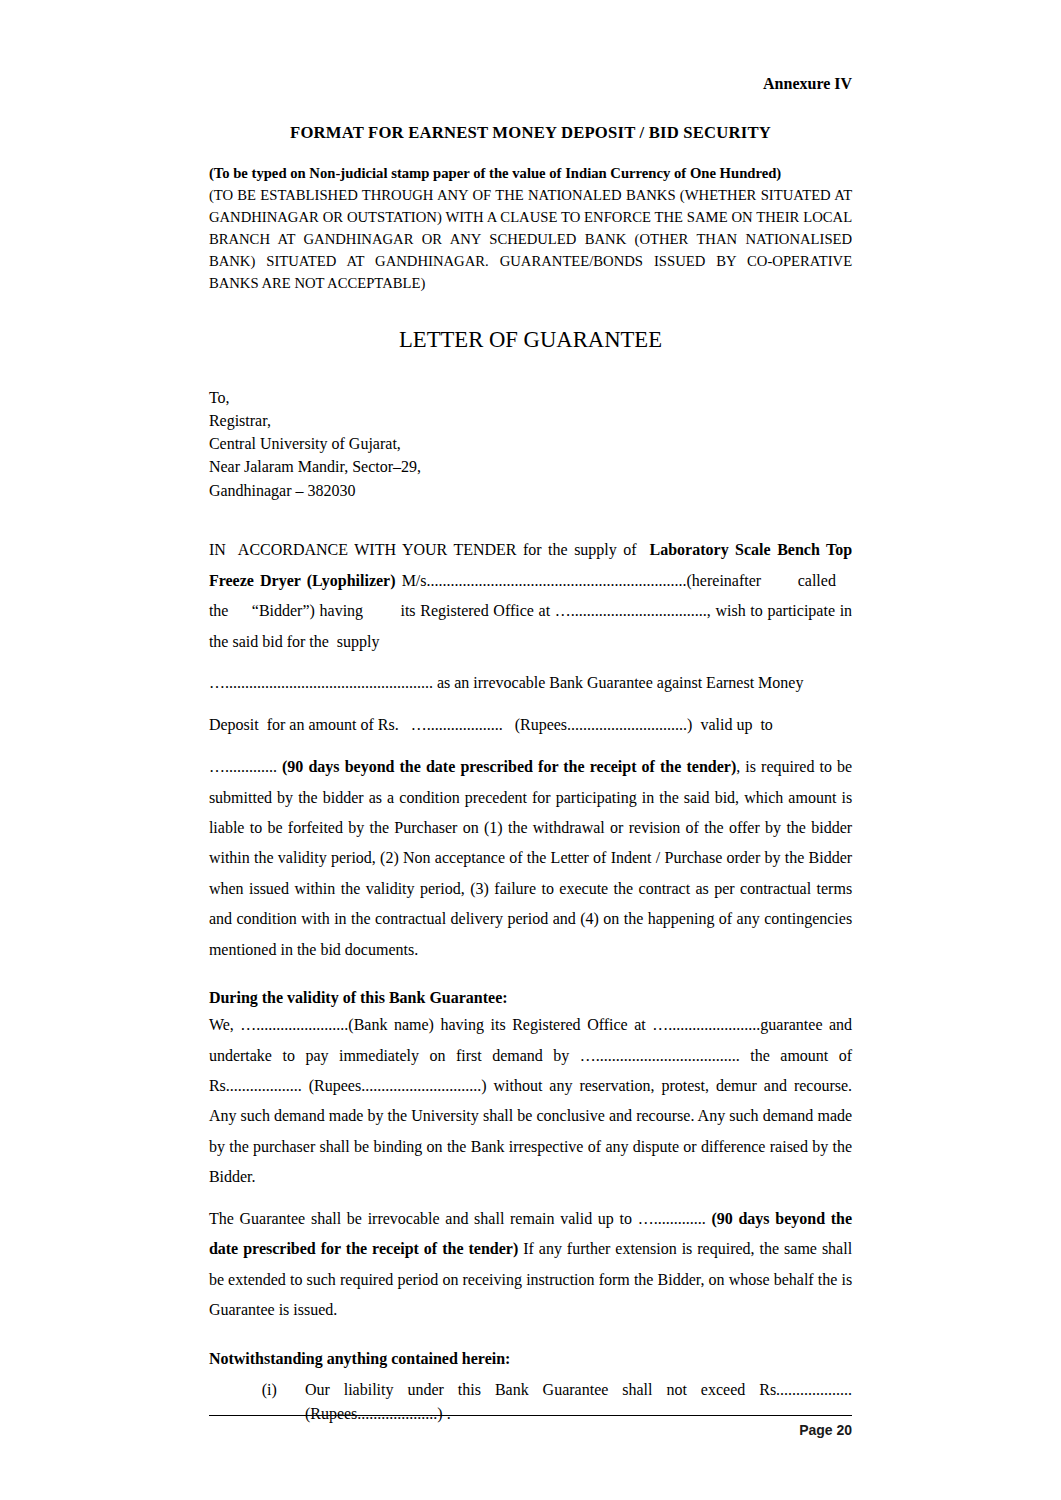Annexure IV
FORMAT FOR EARNEST MONEY DEPOSIT / BID SECURITY
(To be typed on Non-judicial stamp paper of the value of Indian Currency of One Hundred)
(TO BE ESTABLISHED THROUGH ANY OF THE NATIONALED BANKS (WHETHER SITUATED AT GANDHINAGAR OR OUTSTATION) WITH A CLAUSE TO ENFORCE THE SAME ON THEIR LOCAL BRANCH AT GANDHINAGAR OR ANY SCHEDULED BANK (OTHER THAN NATIONALISED BANK) SITUATED AT GANDHINAGAR. GUARANTEE/BONDS ISSUED BY CO-OPERATIVE BANKS ARE NOT ACCEPTABLE)
LETTER OF GUARANTEE
To,
Registrar,
Central University of Gujarat,
Near Jalaram Mandir, Sector–29,
Gandhinagar – 382030
IN ACCORDANCE WITH YOUR TENDER for the supply of Laboratory Scale Bench Top Freeze Dryer (Lyophilizer) M/s.................................................................(hereinafter called the “Bidder”) having its Registered Office at ….................................., wish to participate in the said bid for the supply
….................................................... as an irrevocable Bank Guarantee against Earnest Money
Deposit for an amount of Rs. …................... (Rupees..............................) valid up to
…............. (90 days beyond the date prescribed for the receipt of the tender), is required to be submitted by the bidder as a condition precedent for participating in the said bid, which amount is liable to be forfeited by the Purchaser on (1) the withdrawal or revision of the offer by the bidder within the validity period, (2) Non acceptance of the Letter of Indent / Purchase order by the Bidder when issued within the validity period, (3) failure to execute the contract as per contractual terms and condition with in the contractual delivery period and (4) on the happening of any contingencies mentioned in the bid documents.
During the validity of this Bank Guarantee:
We, ….......................(Bank name) having its Registered Office at ….......................guarantee and undertake to pay immediately on first demand by ….................................... the amount of Rs................... (Rupees..............................) without any reservation, protest, demur and recourse. Any such demand made by the University shall be conclusive and recourse. Any such demand made by the purchaser shall be binding on the Bank irrespective of any dispute or difference raised by the Bidder.
The Guarantee shall be irrevocable and shall remain valid up to …............. (90 days beyond the date prescribed for the receipt of the tender) If any further extension is required, the same shall be extended to such required period on receiving instruction form the Bidder, on whose behalf the is Guarantee is issued.
Notwithstanding anything contained herein:
(i) Our liability under this Bank Guarantee shall not exceed Rs................... (Rupees....................) .
Page 20